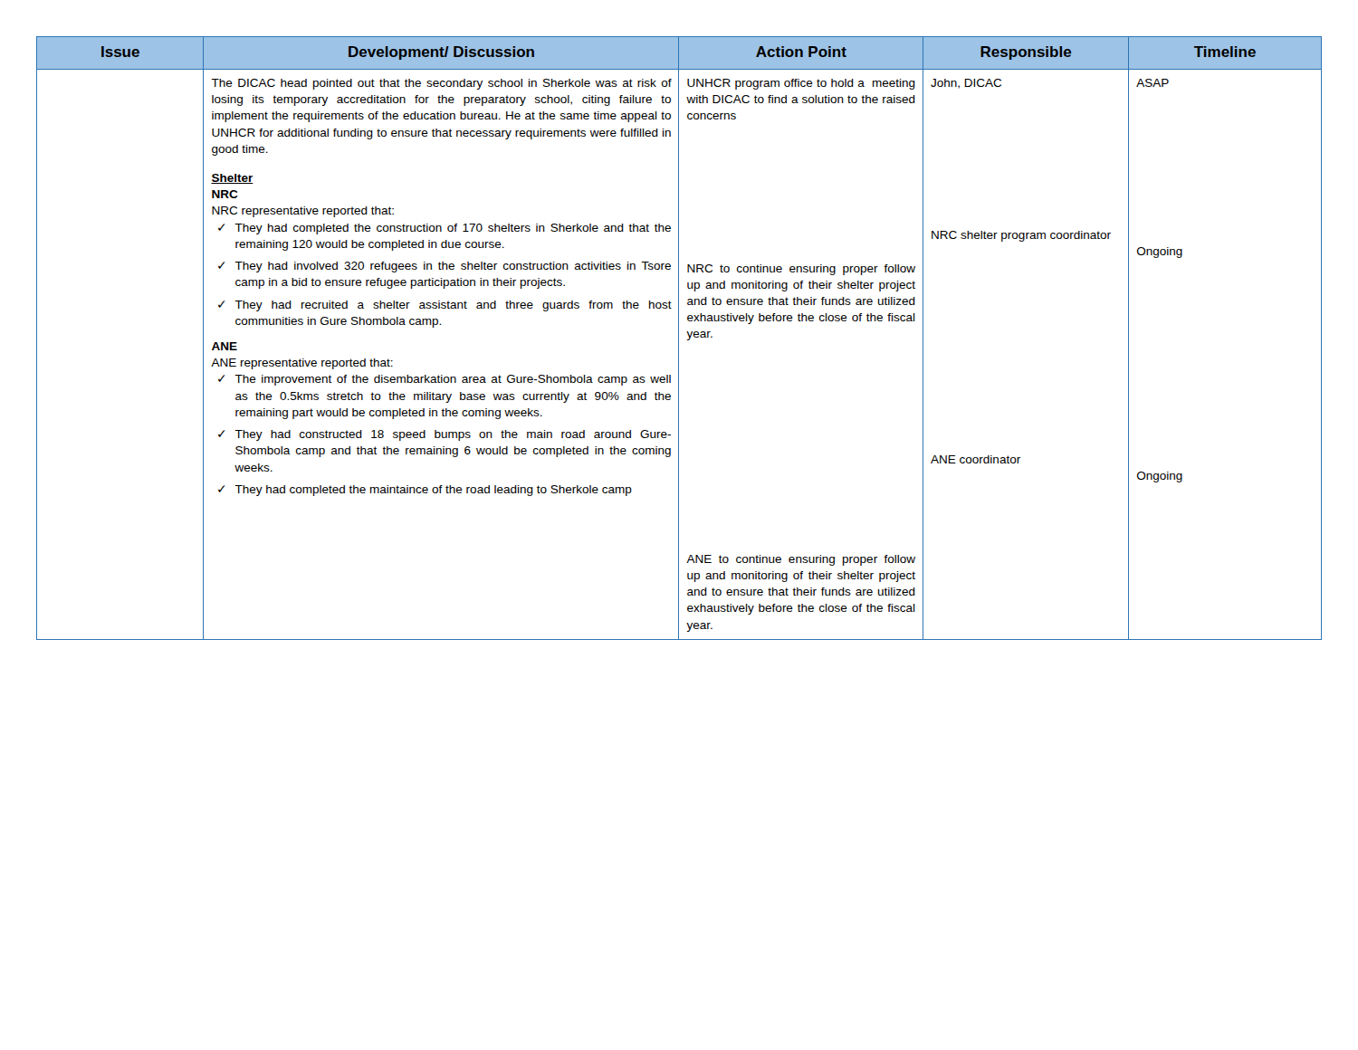| Issue | Development/ Discussion | Action Point | Responsible | Timeline |
| --- | --- | --- | --- | --- |
| | The DICAC head pointed out that the secondary school in Sherkole was at risk of losing its temporary accreditation for the preparatory school, citing failure to implement the requirements of the education bureau. He at the same time appeal to UNHCR for additional funding to ensure that necessary requirements were fulfilled in good time. Shelter NRC NRC representative reported that: They had completed the construction of 170 shelters in Sherkole and that the remaining 120 would be completed in due course. They had involved 320 refugees in the shelter construction activities in Tsore camp in a bid to ensure refugee participation in their projects. They had recruited a shelter assistant and three guards from the host communities in Gure Shombola camp. ANE ANE representative reported that: The improvement of the disembarkation area at Gure-Shombola camp as well as the 0.5kms stretch to the military base was currently at 90% and the remaining part would be completed in the coming weeks. They had constructed 18 speed bumps on the main road around Gure-Shombola camp and that the remaining 6 would be completed in the coming weeks. They had completed the maintaince of the road leading to Sherkole camp | UNHCR program office to hold a meeting with DICAC to find a solution to the raised concerns NRC to continue ensuring proper follow up and monitoring of their shelter project and to ensure that their funds are utilized exhaustively before the close of the fiscal year. ANE to continue ensuring proper follow up and monitoring of their shelter project and to ensure that their funds are utilized exhaustively before the close of the fiscal year. | John, DICAC NRC shelter program coordinator ANE coordinator | ASAP Ongoing Ongoing |